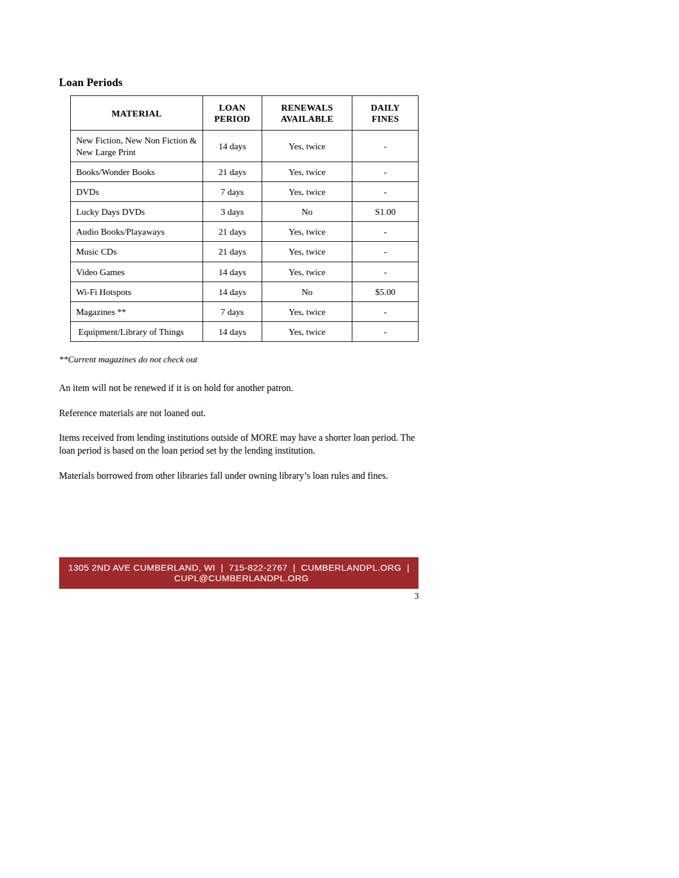Loan Periods
| MATERIAL | LOAN PERIOD | RENEWALS AVAILABLE | DAILY FINES |
| --- | --- | --- | --- |
| New Fiction, New Non Fiction & New Large Print | 14 days | Yes, twice | - |
| Books/Wonder Books | 21 days | Yes, twice | - |
| DVDs | 7 days | Yes, twice | - |
| Lucky Days DVDs | 3 days | No | S1.00 |
| Audio Books/Playaways | 21 days | Yes, twice | - |
| Music CDs | 21 days | Yes, twice | - |
| Video Games | 14 days | Yes, twice | - |
| Wi-Fi Hotspots | 14 days | No | $5.00 |
| Magazines ** | 7 days | Yes, twice | - |
| Equipment/Library of Things | 14 days | Yes, twice | - |
**Current magazines do not check out
An item will not be renewed if it is on hold for another patron.
Reference materials are not loaned out.
Items received from lending institutions outside of MORE may have a shorter loan period. The loan period is based on the loan period set by the lending institution.
Materials borrowed from other libraries fall under owning library’s loan rules and fines.
1305 2ND AVE CUMBERLAND, WI | 715-822-2767 | CUMBERLANDPL.ORG | CUPL@CUMBERLANDPL.ORG
3